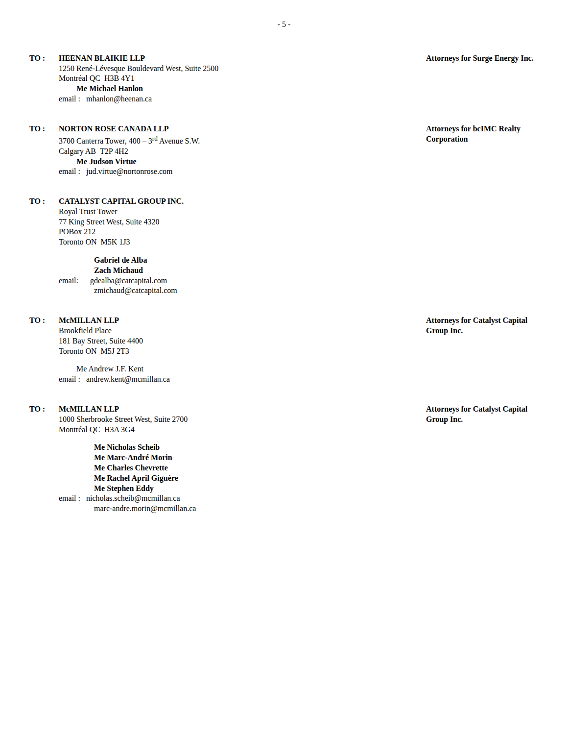- 5 -
TO :
HEENAN BLAIKIE LLP
1250 René-Lévesque Bouldevard West, Suite 2500
Montréal QC H3B 4Y1
Me Michael Hanlon
email : mhanlon@heenan.ca
Attorneys for Surge Energy Inc.
TO :
NORTON ROSE CANADA LLP
3700 Canterra Tower, 400 – 3rd Avenue S.W.
Calgary AB T2P 4H2
Me Judson Virtue
email : jud.virtue@nortonrose.com
Attorneys for bcIMC Realty Corporation
TO :
CATALYST CAPITAL GROUP INC.
Royal Trust Tower
77 King Street West, Suite 4320
POBox 212
Toronto ON M5K 1J3
Gabriel de Alba
Zach Michaud
email: gdealba@catcapital.com
zmichaud@catcapital.com
TO :
McMILLAN LLP
Brookfield Place
181 Bay Street, Suite 4400
Toronto ON M5J 2T3
Me Andrew J.F. Kent
email : andrew.kent@mcmillan.ca
Attorneys for Catalyst Capital Group Inc.
TO :
McMILLAN LLP
1000 Sherbrooke Street West, Suite 2700
Montréal QC H3A 3G4
Me Nicholas Scheib
Me Marc-André Morin
Me Charles Chevrette
Me Rachel April Giguère
Me Stephen Eddy
email : nicholas.scheib@mcmillan.ca
marc-andre.morin@mcmillan.ca
Attorneys for Catalyst Capital Group Inc.